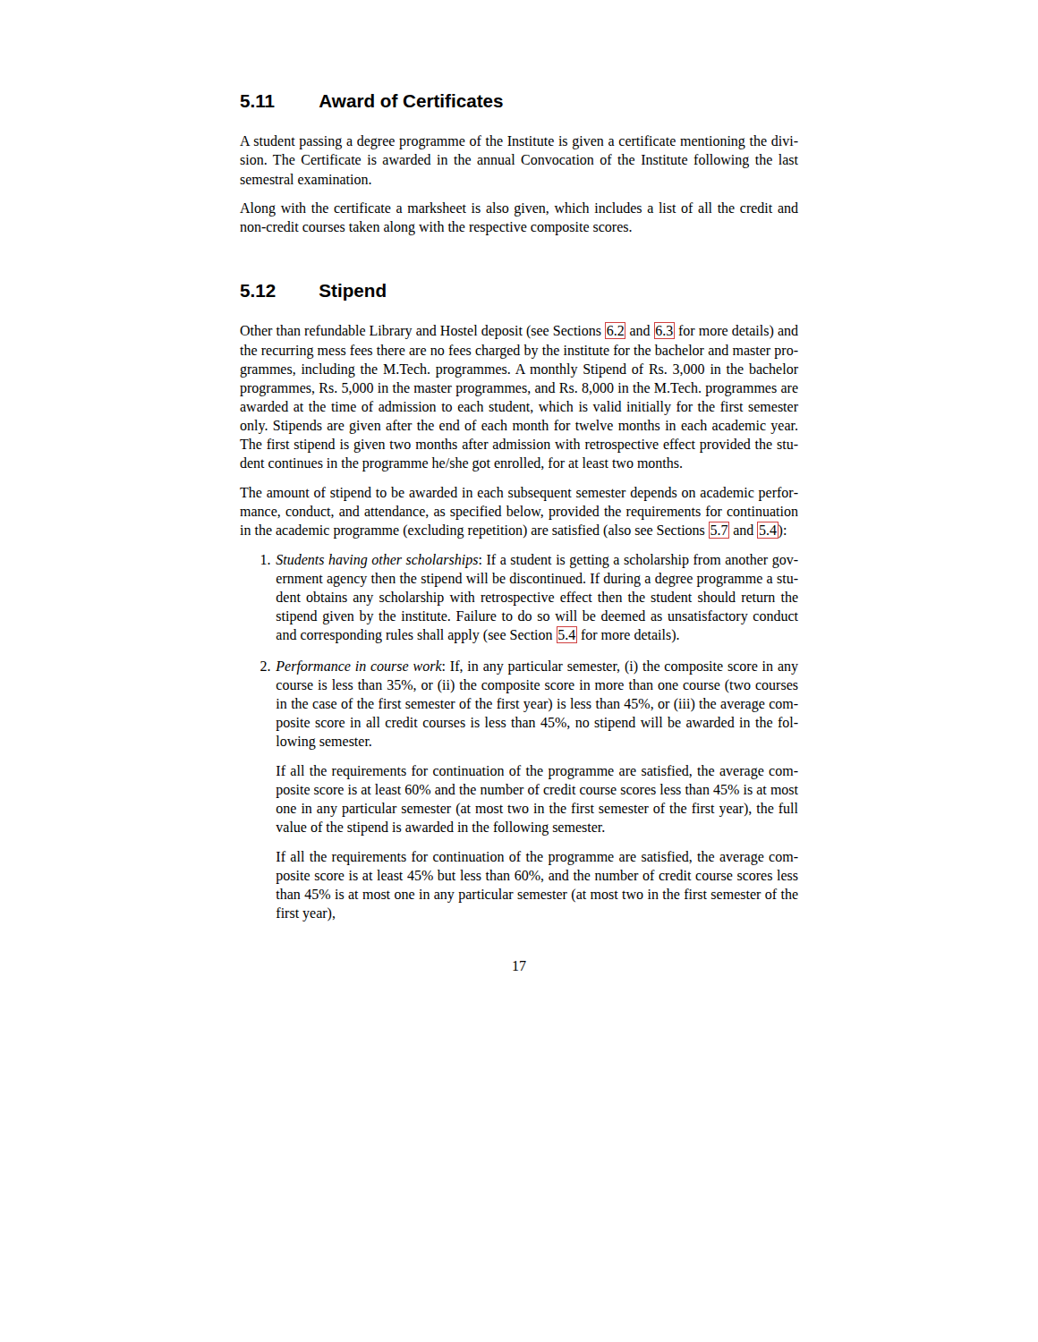5.11 Award of Certificates
A student passing a degree programme of the Institute is given a certificate mentioning the division. The Certificate is awarded in the annual Convocation of the Institute following the last semestral examination.
Along with the certificate a marksheet is also given, which includes a list of all the credit and non-credit courses taken along with the respective composite scores.
5.12 Stipend
Other than refundable Library and Hostel deposit (see Sections 6.2 and 6.3 for more details) and the recurring mess fees there are no fees charged by the institute for the bachelor and master programmes, including the M.Tech. programmes. A monthly Stipend of Rs. 3,000 in the bachelor programmes, Rs. 5,000 in the master programmes, and Rs. 8,000 in the M.Tech. programmes are awarded at the time of admission to each student, which is valid initially for the first semester only. Stipends are given after the end of each month for twelve months in each academic year. The first stipend is given two months after admission with retrospective effect provided the student continues in the programme he/she got enrolled, for at least two months.
The amount of stipend to be awarded in each subsequent semester depends on academic performance, conduct, and attendance, as specified below, provided the requirements for continuation in the academic programme (excluding repetition) are satisfied (also see Sections 5.7 and 5.4):
Students having other scholarships: If a student is getting a scholarship from another government agency then the stipend will be discontinued. If during a degree programme a student obtains any scholarship with retrospective effect then the student should return the stipend given by the institute. Failure to do so will be deemed as unsatisfactory conduct and corresponding rules shall apply (see Section 5.4 for more details).
Performance in course work: If, in any particular semester, (i) the composite score in any course is less than 35%, or (ii) the composite score in more than one course (two courses in the case of the first semester of the first year) is less than 45%, or (iii) the average composite score in all credit courses is less than 45%, no stipend will be awarded in the following semester.
If all the requirements for continuation of the programme are satisfied, the average composite score is at least 60% and the number of credit course scores less than 45% is at most one in any particular semester (at most two in the first semester of the first year), the full value of the stipend is awarded in the following semester.
If all the requirements for continuation of the programme are satisfied, the average composite score is at least 45% but less than 60%, and the number of credit course scores less than 45% is at most one in any particular semester (at most two in the first semester of the first year),
17